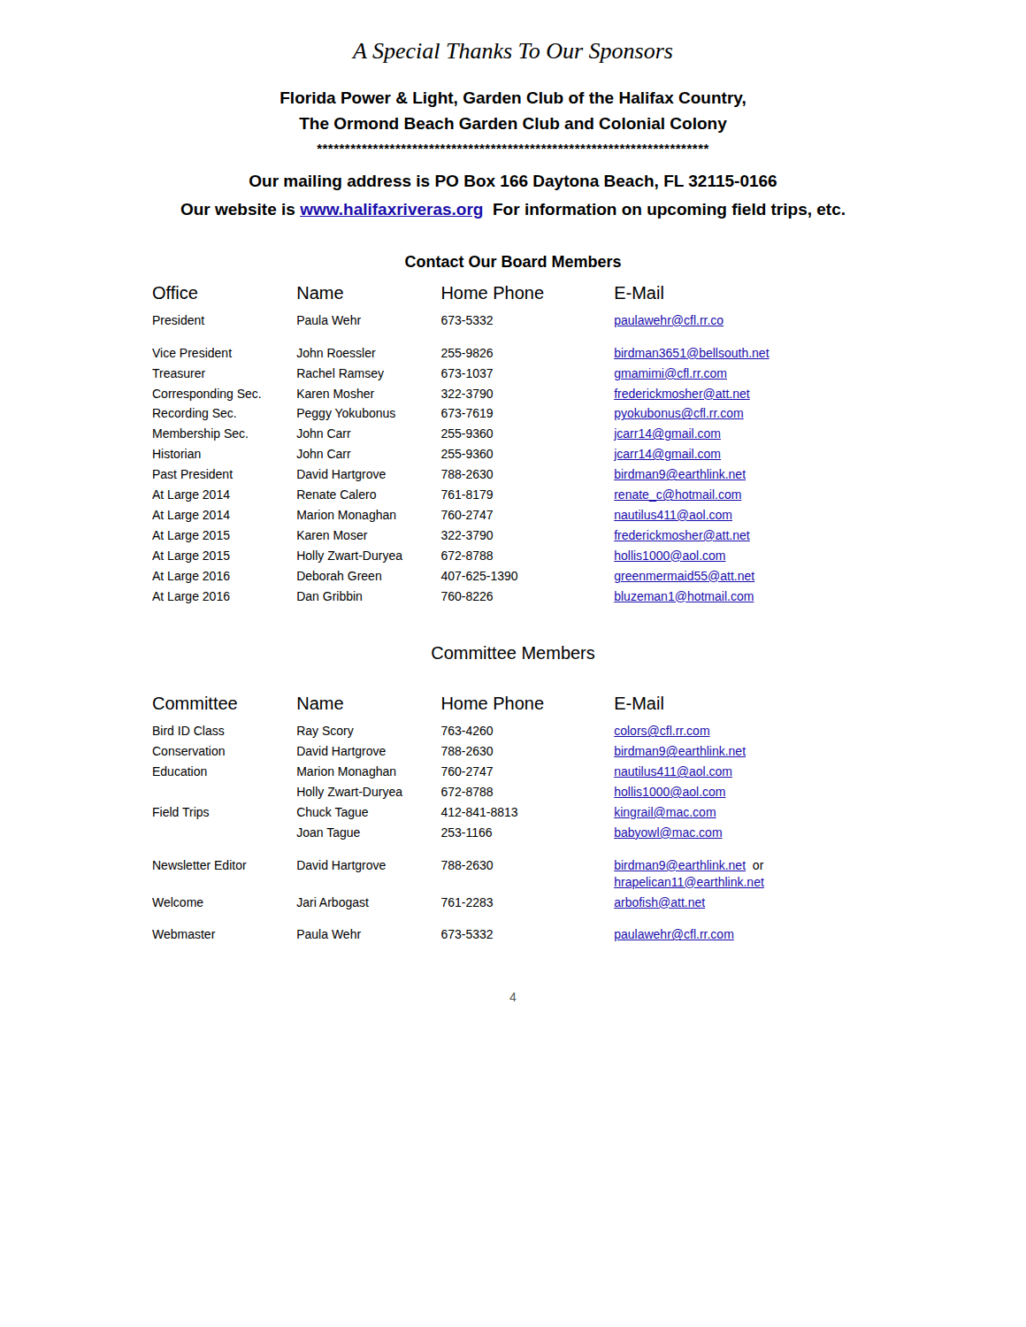A Special Thanks To Our Sponsors
Florida Power & Light, Garden Club of the Halifax Country,
The Ormond Beach Garden Club and Colonial Colony
**********************************************************************
Our mailing address is PO Box 166 Daytona Beach, FL 32115-0166
Our website is www.halifaxriveras.org For information on upcoming field trips, etc.
Contact Our Board Members
| Office | Name | Home Phone | E-Mail |
| --- | --- | --- | --- |
| President | Paula Wehr | 673-5332 | paulawehr@cfl.rr.co |
| Vice President | John Roessler | 255-9826 | birdman3651@bellsouth.net |
| Treasurer | Rachel Ramsey | 673-1037 | gmamimi@cfl.rr.com |
| Corresponding Sec. | Karen Mosher | 322-3790 | frederickmosher@att.net |
| Recording Sec. | Peggy Yokubonus | 673-7619 | pyokubonus@cfl.rr.com |
| Membership Sec. | John Carr | 255-9360 | jcarr14@gmail.com |
| Historian | John Carr | 255-9360 | jcarr14@gmail.com |
| Past President | David Hartgrove | 788-2630 | birdman9@earthlink.net |
| At Large 2014 | Renate Calero | 761-8179 | renate_c@hotmail.com |
| At Large 2014 | Marion Monaghan | 760-2747 | nautilus411@aol.com |
| At Large 2015 | Karen Moser | 322-3790 | frederickmosher@att.net |
| At Large 2015 | Holly Zwart-Duryea | 672-8788 | hollis1000@aol.com |
| At Large 2016 | Deborah Green | 407-625-1390 | greenmermaid55@att.net |
| At Large 2016 | Dan Gribbin | 760-8226 | bluzeman1@hotmail.com |
Committee Members
| Committee | Name | Home Phone | E-Mail |
| --- | --- | --- | --- |
| Bird ID Class | Ray Scory | 763-4260 | colors@cfl.rr.com |
| Conservation | David Hartgrove | 788-2630 | birdman9@earthlink.net |
| Education | Marion Monaghan | 760-2747 | nautilus411@aol.com |
| | Holly Zwart-Duryea | 672-8788 | hollis1000@aol.com |
| Field Trips | Chuck Tague | 412-841-8813 | kingrail@mac.com |
| | Joan Tague | 253-1166 | babyowl@mac.com |
| Newsletter Editor | David Hartgrove | 788-2630 | birdman9@earthlink.net or hrapelican11@earthlink.net |
| Welcome | Jari Arbogast | 761-2283 | arbofish@att.net |
| Webmaster | Paula Wehr | 673-5332 | paulawehr@cfl.rr.com |
4